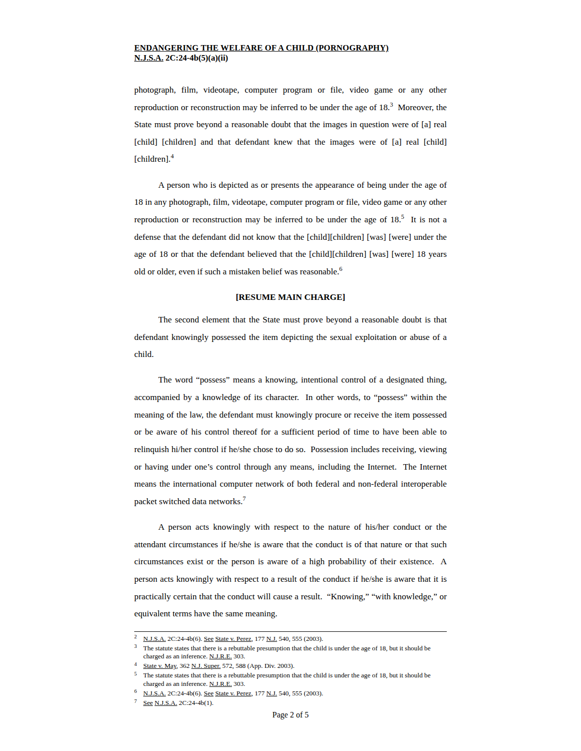ENDANGERING THE WELFARE OF A CHILD (PORNOGRAPHY)
N.J.S.A. 2C:24-4b(5)(a)(ii)
photograph, film, videotape, computer program or file, video game or any other reproduction or reconstruction may be inferred to be under the age of 18.3 Moreover, the State must prove beyond a reasonable doubt that the images in question were of [a] real [child] [children] and that defendant knew that the images were of [a] real [child][children].4
A person who is depicted as or presents the appearance of being under the age of 18 in any photograph, film, videotape, computer program or file, video game or any other reproduction or reconstruction may be inferred to be under the age of 18.5 It is not a defense that the defendant did not know that the [child][children] [was] [were] under the age of 18 or that the defendant believed that the [child][children] [was] [were] 18 years old or older, even if such a mistaken belief was reasonable.6
[RESUME MAIN CHARGE]
The second element that the State must prove beyond a reasonable doubt is that defendant knowingly possessed the item depicting the sexual exploitation or abuse of a child.
The word “possess” means a knowing, intentional control of a designated thing, accompanied by a knowledge of its character. In other words, to “possess” within the meaning of the law, the defendant must knowingly procure or receive the item possessed or be aware of his control thereof for a sufficient period of time to have been able to relinquish hi/her control if he/she chose to do so. Possession includes receiving, viewing or having under one’s control through any means, including the Internet. The Internet means the international computer network of both federal and non-federal interoperable packet switched data networks.7
A person acts knowingly with respect to the nature of his/her conduct or the attendant circumstances if he/she is aware that the conduct is of that nature or that such circumstances exist or the person is aware of a high probability of their existence. A person acts knowingly with respect to a result of the conduct if he/she is aware that it is practically certain that the conduct will cause a result. “Knowing,” “with knowledge,” or equivalent terms have the same meaning.
2 N.J.S.A. 2C:24-4b(6). See State v. Perez, 177 N.J. 540, 555 (2003).
3 The statute states that there is a rebuttable presumption that the child is under the age of 18, but it should be charged as an inference. N.J.R.E. 303.
4 State v. May, 362 N.J. Super. 572, 588 (App. Div. 2003).
5 The statute states that there is a rebuttable presumption that the child is under the age of 18, but it should be charged as an inference. N.J.R.E. 303.
6 N.J.S.A. 2C:24-4b(6). See State v. Perez, 177 N.J. 540, 555 (2003).
7 See N.J.S.A. 2C:24-4b(1).
Page 2 of 5